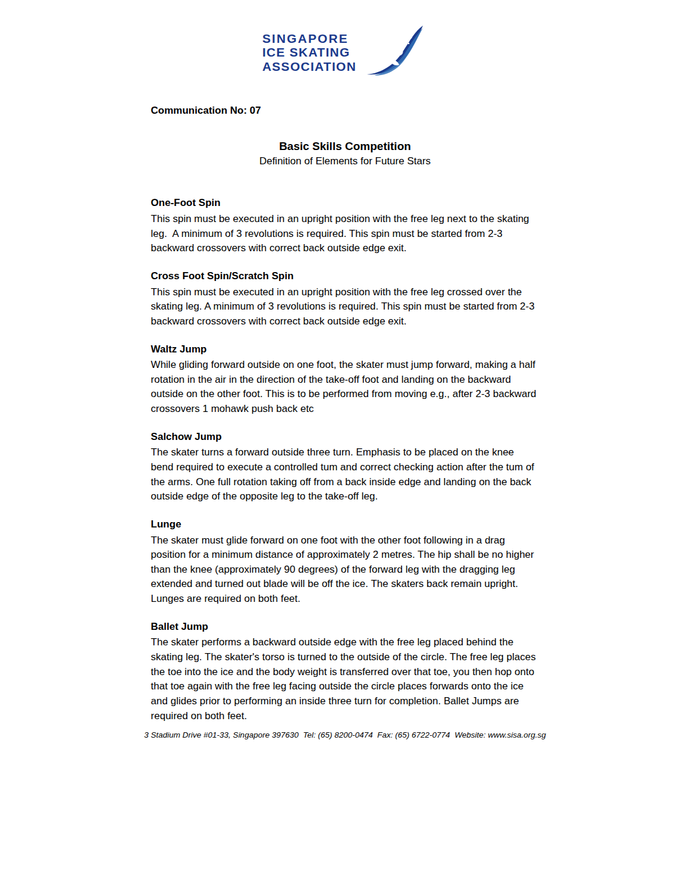Singapore
Ice Skating
Association
Communication No: 07
Basic Skills Competition
Definition of Elements for Future Stars
One-Foot Spin
This spin must be executed in an upright position with the free leg next to the skating leg. A minimum of 3 revolutions is required. This spin must be started from 2-3 backward crossovers with correct back outside edge exit.
Cross Foot Spin/Scratch Spin
This spin must be executed in an upright position with the free leg crossed over the skating leg. A minimum of 3 revolutions is required. This spin must be started from 2-3 backward crossovers with correct back outside edge exit.
Waltz Jump
While gliding forward outside on one foot, the skater must jump forward, making a half rotation in the air in the direction of the take-off foot and landing on the backward outside on the other foot. This is to be performed from moving e.g., after 2-3 backward crossovers 1 mohawk push back etc
Salchow Jump
The skater turns a forward outside three turn. Emphasis to be placed on the knee bend required to execute a controlled tum and correct checking action after the tum of the arms. One full rotation taking off from a back inside edge and landing on the back outside edge of the opposite leg to the take-off leg.
Lunge
The skater must glide forward on one foot with the other foot following in a drag position for a minimum distance of approximately 2 metres. The hip shall be no higher than the knee (approximately 90 degrees) of the forward leg with the dragging leg extended and turned out blade will be off the ice. The skaters back remain upright. Lunges are required on both feet.
Ballet Jump
The skater performs a backward outside edge with the free leg placed behind the skating leg. The skater's torso is turned to the outside of the circle. The free leg places the toe into the ice and the body weight is transferred over that toe, you then hop onto that toe again with the free leg facing outside the circle places forwards onto the ice and glides prior to performing an inside three turn for completion. Ballet Jumps are required on both feet.
3 Stadium Drive #01-33, Singapore 397630 Tel: (65) 8200-0474 Fax: (65) 6722-0774 Website: www.sisa.org.sg